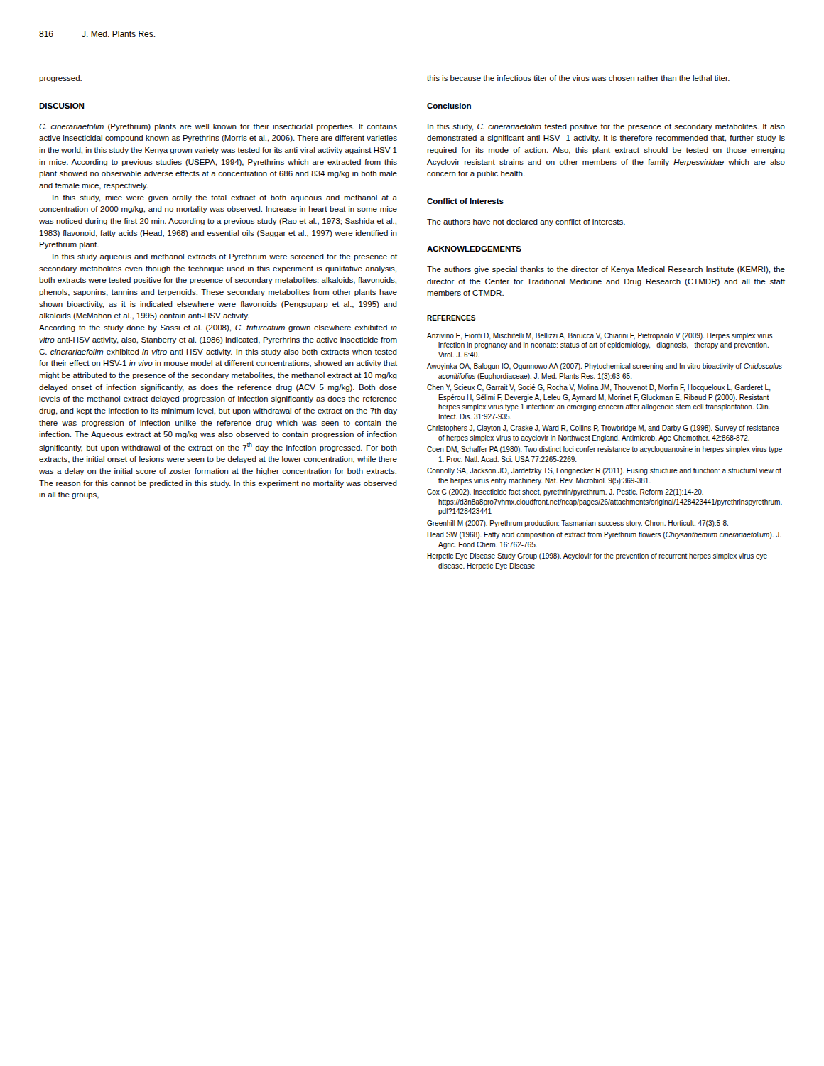816 J. Med. Plants Res.
progressed.
DISCUSION
C. cinerariaefolim (Pyrethrum) plants are well known for their insecticidal properties. It contains active insecticidal compound known as Pyrethrins (Morris et al., 2006). There are different varieties in the world, in this study the Kenya grown variety was tested for its anti-viral activity against HSV-1 in mice. According to previous studies (USEPA, 1994), Pyrethrins which are extracted from this plant showed no observable adverse effects at a concentration of 686 and 834 mg/kg in both male and female mice, respectively.
In this study, mice were given orally the total extract of both aqueous and methanol at a concentration of 2000 mg/kg, and no mortality was observed. Increase in heart beat in some mice was noticed during the first 20 min. According to a previous study (Rao et al., 1973; Sashida et al., 1983) flavonoid, fatty acids (Head, 1968) and essential oils (Saggar et al., 1997) were identified in Pyrethrum plant.
In this study aqueous and methanol extracts of Pyrethrum were screened for the presence of secondary metabolites even though the technique used in this experiment is qualitative analysis, both extracts were tested positive for the presence of secondary metabolites: alkaloids, flavonoids, phenols, saponins, tannins and terpenoids. These secondary metabolites from other plants have shown bioactivity, as it is indicated elsewhere were flavonoids (Pengsuparp et al., 1995) and alkaloids (McMahon et al., 1995) contain anti-HSV activity.
According to the study done by Sassi et al. (2008), C. trifurcatum grown elsewhere exhibited in vitro anti-HSV activity, also, Stanberry et al. (1986) indicated, Pyrerhrins the active insecticide from C. cinerariaefolim exhibited in vitro anti HSV activity. In this study also both extracts when tested for their effect on HSV-1 in vivo in mouse model at different concentrations, showed an activity that might be attributed to the presence of the secondary metabolites, the methanol extract at 10 mg/kg delayed onset of infection significantly, as does the reference drug (ACV 5 mg/kg). Both dose levels of the methanol extract delayed progression of infection significantly as does the reference drug, and kept the infection to its minimum level, but upon withdrawal of the extract on the 7th day there was progression of infection unlike the reference drug which was seen to contain the infection. The Aqueous extract at 50 mg/kg was also observed to contain progression of infection significantly, but upon withdrawal of the extract on the 7th day the infection progressed. For both extracts, the initial onset of lesions were seen to be delayed at the lower concentration, while there was a delay on the initial score of zoster formation at the higher concentration for both extracts. The reason for this cannot be predicted in this study. In this experiment no mortality was observed in all the groups,
this is because the infectious titer of the virus was chosen rather than the lethal titer.
Conclusion
In this study, C. cinerariaefolim tested positive for the presence of secondary metabolites. It also demonstrated a significant anti HSV -1 activity. It is therefore recommended that, further study is required for its mode of action. Also, this plant extract should be tested on those emerging Acyclovir resistant strains and on other members of the family Herpesviridae which are also concern for a public health.
Conflict of Interests
The authors have not declared any conflict of interests.
ACKNOWLEDGEMENTS
The authors give special thanks to the director of Kenya Medical Research Institute (KEMRI), the director of the Center for Traditional Medicine and Drug Research (CTMDR) and all the staff members of CTMDR.
REFERENCES
Anzivino E, Fioriti D, Mischitelli M, Bellizzi A, Barucca V, Chiarini F, Pietropaolo V (2009). Herpes simplex virus infection in pregnancy and in neonate: status of art of epidemiology, diagnosis, therapy and prevention. Virol. J. 6:40.
Awoyinka OA, Balogun IO, Ogunnowo AA (2007). Phytochemical screening and In vitro bioactivity of Cnidoscolus aconitifolius (Euphordiaceae). J. Med. Plants Res. 1(3):63-65.
Chen Y, Scieux C, Garrait V, Socié G, Rocha V, Molina JM, Thouvenot D, Morfin F, Hocqueloux L, Garderet L, Espérou H, Sélimi F, Devergie A, Leleu G, Aymard M, Morinet F, Gluckman E, Ribaud P (2000). Resistant herpes simplex virus type 1 infection: an emerging concern after allogeneic stem cell transplantation. Clin. Infect. Dis. 31:927-935.
Christophers J, Clayton J, Craske J, Ward R, Collins P, Trowbridge M, and Darby G (1998). Survey of resistance of herpes simplex virus to acyclovir in Northwest England. Antimicrob. Age Chemother. 42:868-872.
Coen DM, Schaffer PA (1980). Two distinct loci confer resistance to acycloguanosine in herpes simplex virus type 1. Proc. Natl. Acad. Sci. USA 77:2265-2269.
Connolly SA, Jackson JO, Jardetzky TS, Longnecker R (2011). Fusing structure and function: a structural view of the herpes virus entry machinery. Nat. Rev. Microbiol. 9(5):369-381.
Cox C (2002). Insecticide fact sheet, pyrethrin/pyrethrum. J. Pestic. Reform 22(1):14-20.
https://d3n8a8pro7vhmx.cloudfront.net/ncap/pages/26/attachments/original/1428423441/pyrethrinspyrethrum.pdf?1428423441
Greenhill M (2007). Pyrethrum production: Tasmanian-success story. Chron. Horticult. 47(3):5-8.
Head SW (1968). Fatty acid composition of extract from Pyrethrum flowers (Chrysanthemum cinerariaefolium). J. Agric. Food Chem. 16:762-765.
Herpetic Eye Disease Study Group (1998). Acyclovir for the prevention of recurrent herpes simplex virus eye disease. Herpetic Eye Disease